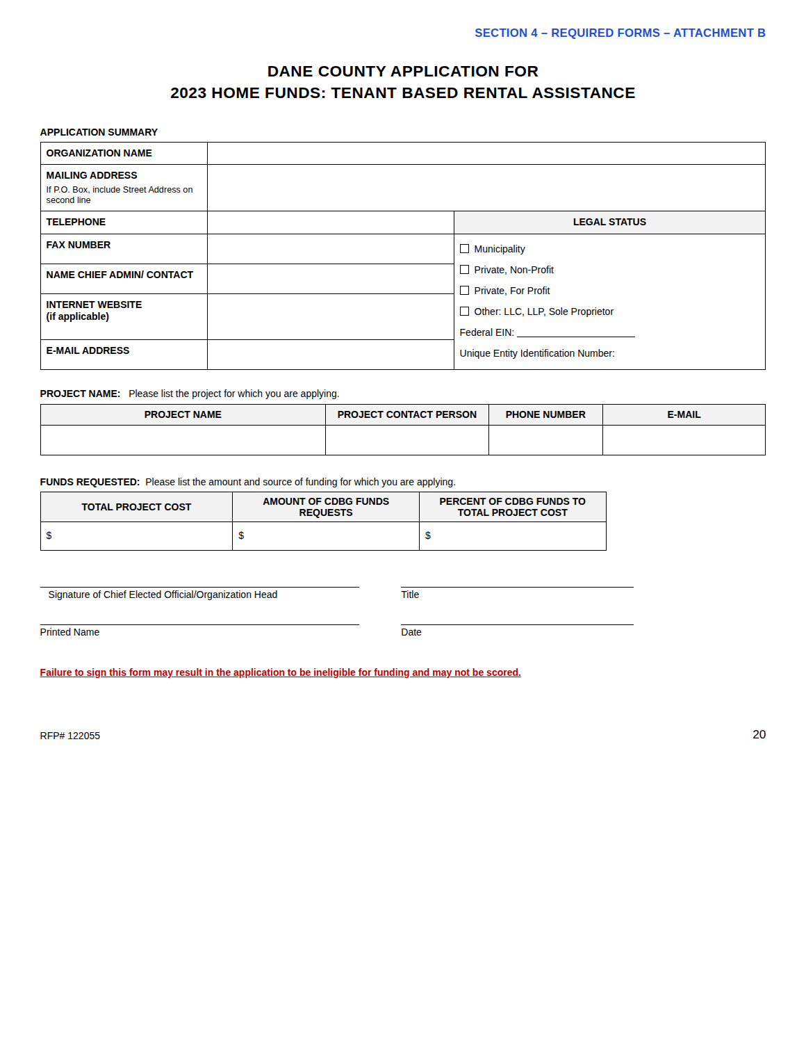SECTION 4 – REQUIRED FORMS – ATTACHMENT B
DANE COUNTY APPLICATION FOR
2023 HOME FUNDS: TENANT BASED RENTAL ASSISTANCE
APPLICATION SUMMARY
| ORGANIZATION NAME | |
| MAILING ADDRESS If P.O. Box, include Street Address on second line | |
| TELEPHONE | | LEGAL STATUS |
| FAX NUMBER | | Municipality Private, Non-Profit Private, For Profit Other: LLC, LLP, Sole Proprietor Federal EIN: Unique Entity Identification Number: |
| NAME CHIEF ADMIN/ CONTACT | |
| INTERNET WEBSITE (if applicable) | |
| E-MAIL ADDRESS | |
PROJECT NAME: Please list the project for which you are applying.
| PROJECT NAME | PROJECT CONTACT PERSON | PHONE NUMBER | E-MAIL |
| --- | --- | --- | --- |
FUNDS REQUESTED: Please list the amount and source of funding for which you are applying.
| TOTAL PROJECT COST | AMOUNT OF CDBG FUNDS REQUESTS | PERCENT OF CDBG FUNDS TO TOTAL PROJECT COST |
| --- | --- | --- |
| $ | $ | $ |
Signature of Chief Elected Official/Organization Head
Title
Printed Name
Date
Failure to sign this form may result in the application to be ineligible for funding and may not be scored.
RFP# 122055 20